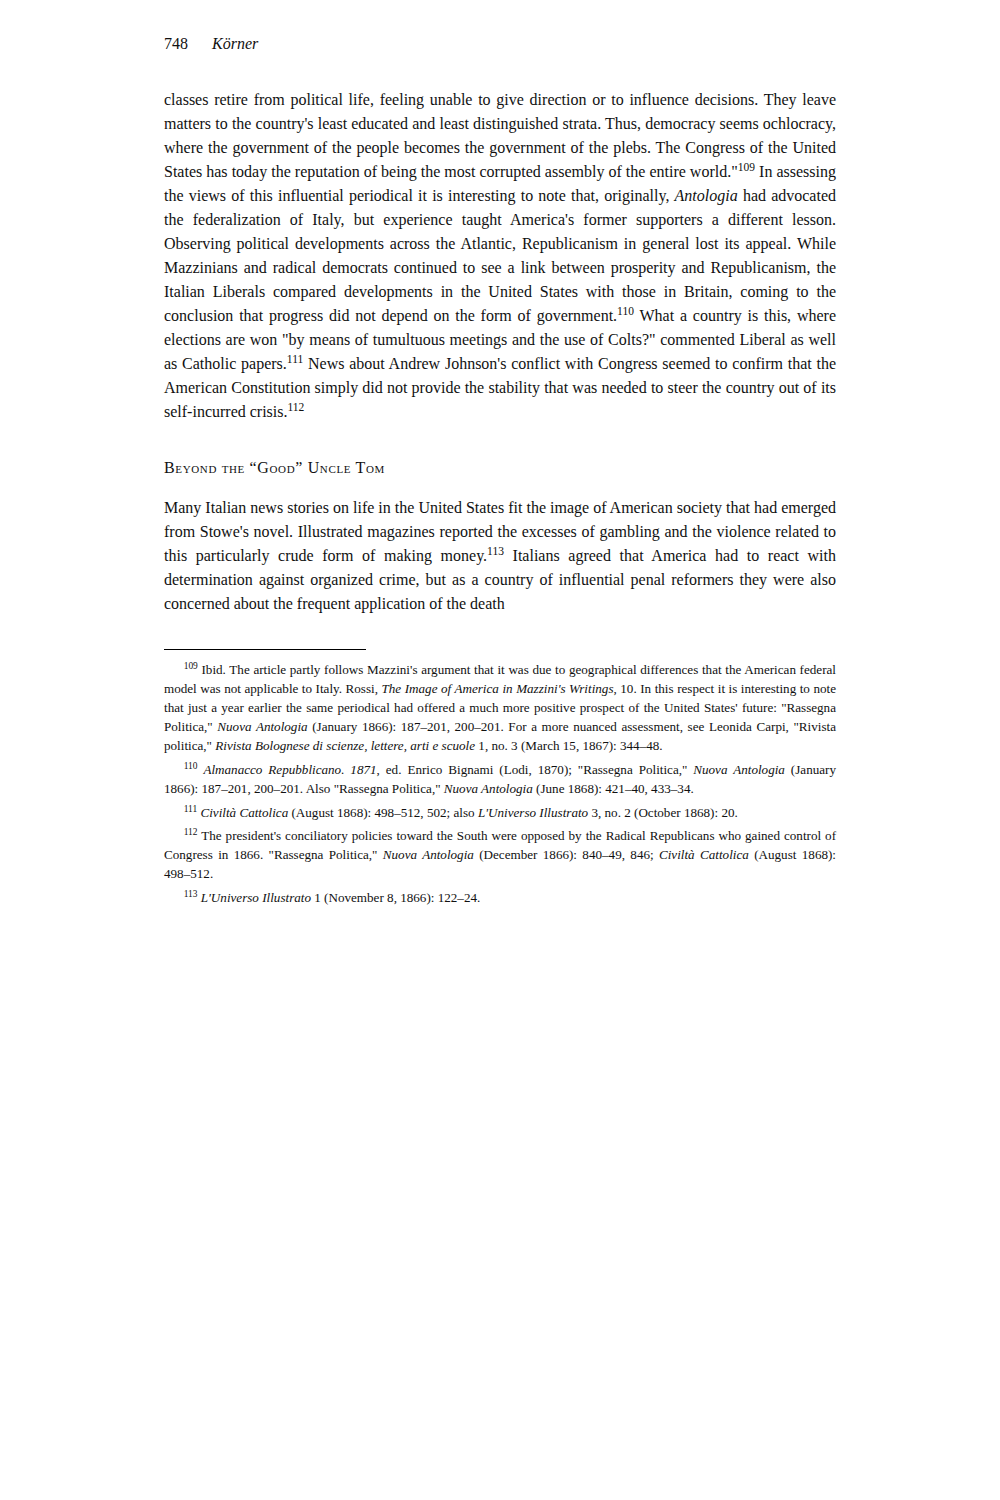748 Körner
classes retire from political life, feeling unable to give direction or to influence decisions. They leave matters to the country's least educated and least distinguished strata. Thus, democracy seems ochlocracy, where the government of the people becomes the government of the plebs. The Congress of the United States has today the reputation of being the most corrupted assembly of the entire world."109 In assessing the views of this influential periodical it is interesting to note that, originally, Antologia had advocated the federalization of Italy, but experience taught America's former supporters a different lesson. Observing political developments across the Atlantic, Republicanism in general lost its appeal. While Mazzinians and radical democrats continued to see a link between prosperity and Republicanism, the Italian Liberals compared developments in the United States with those in Britain, coming to the conclusion that progress did not depend on the form of government.110 What a country is this, where elections are won "by means of tumultuous meetings and the use of Colts?" commented Liberal as well as Catholic papers.111 News about Andrew Johnson's conflict with Congress seemed to confirm that the American Constitution simply did not provide the stability that was needed to steer the country out of its self-incurred crisis.112
Beyond the “Good” Uncle Tom
Many Italian news stories on life in the United States fit the image of American society that had emerged from Stowe's novel. Illustrated magazines reported the excesses of gambling and the violence related to this particularly crude form of making money.113 Italians agreed that America had to react with determination against organized crime, but as a country of influential penal reformers they were also concerned about the frequent application of the death
109 Ibid. The article partly follows Mazzini's argument that it was due to geographical differences that the American federal model was not applicable to Italy. Rossi, The Image of America in Mazzini's Writings, 10. In this respect it is interesting to note that just a year earlier the same periodical had offered a much more positive prospect of the United States' future: "Rassegna Politica," Nuova Antologia (January 1866): 187–201, 200–201. For a more nuanced assessment, see Leonida Carpi, "Rivista politica," Rivista Bolognese di scienze, lettere, arti e scuole 1, no. 3 (March 15, 1867): 344–48.
110 Almanacco Repubblicano. 1871, ed. Enrico Bignami (Lodi, 1870); "Rassegna Politica," Nuova Antologia (January 1866): 187–201, 200–201. Also "Rassegna Politica," Nuova Antologia (June 1868): 421–40, 433–34.
111 Civiltà Cattolica (August 1868): 498–512, 502; also L'Universo Illustrato 3, no. 2 (October 1868): 20.
112 The president's conciliatory policies toward the South were opposed by the Radical Republicans who gained control of Congress in 1866. "Rassegna Politica," Nuova Antologia (December 1866): 840–49, 846; Civiltà Cattolica (August 1868): 498–512.
113 L'Universo Illustrato 1 (November 8, 1866): 122–24.